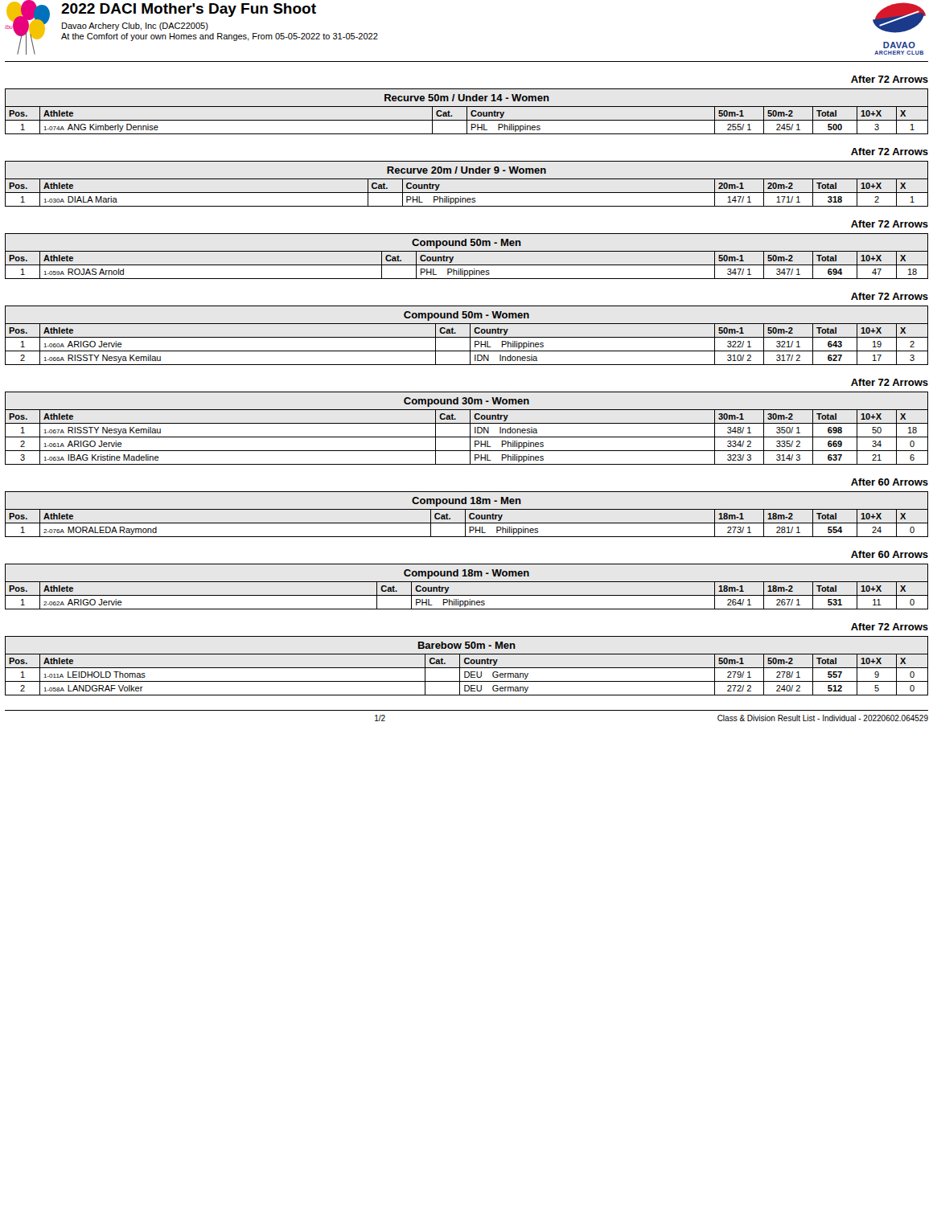Ibu
2022 DACI Mother's Day Fun Shoot
Davao Archery Club, Inc (DAC22005)
At the Comfort of your own Homes and Ranges, From 05-05-2022 to 31-05-2022
DAVAOARCHERY CLUB
After 72 Arrows
Recurve 50m / Under 14 - Women
| Pos. | Athlete | Cat. | Country | 50m-1 | 50m-2 | Total | 10+X | X |
| --- | --- | --- | --- | --- | --- | --- | --- | --- |
| 1 | 1-074A ANG Kimberly Dennise | | PHL Philippines | 255/ 1 | 245/ 1 | 500 | 3 | 1 |
After 72 Arrows
Recurve 20m / Under 9 - Women
| Pos. | Athlete | Cat. | Country | 20m-1 | 20m-2 | Total | 10+X | X |
| --- | --- | --- | --- | --- | --- | --- | --- | --- |
| 1 | 1-030A DIALA Maria | | PHL Philippines | 147/ 1 | 171/ 1 | 318 | 2 | 1 |
After 72 Arrows
Compound 50m - Men
| Pos. | Athlete | Cat. | Country | 50m-1 | 50m-2 | Total | 10+X | X |
| --- | --- | --- | --- | --- | --- | --- | --- | --- |
| 1 | 1-059A ROJAS Arnold | | PHL Philippines | 347/ 1 | 347/ 1 | 694 | 47 | 18 |
After 72 Arrows
Compound 50m - Women
| Pos. | Athlete | Cat. | Country | 50m-1 | 50m-2 | Total | 10+X | X |
| --- | --- | --- | --- | --- | --- | --- | --- | --- |
| 1 | 1-060A ARIGO Jervie | | PHL Philippines | 322/ 1 | 321/ 1 | 643 | 19 | 2 |
| 2 | 1-066A RISSTY Nesya Kemilau | | IDN Indonesia | 310/ 2 | 317/ 2 | 627 | 17 | 3 |
After 72 Arrows
Compound 30m - Women
| Pos. | Athlete | Cat. | Country | 30m-1 | 30m-2 | Total | 10+X | X |
| --- | --- | --- | --- | --- | --- | --- | --- | --- |
| 1 | 1-067A RISSTY Nesya Kemilau | | IDN Indonesia | 348/ 1 | 350/ 1 | 698 | 50 | 18 |
| 2 | 1-061A ARIGO Jervie | | PHL Philippines | 334/ 2 | 335/ 2 | 669 | 34 | 0 |
| 3 | 1-063A IBAG Kristine Madeline | | PHL Philippines | 323/ 3 | 314/ 3 | 637 | 21 | 6 |
After 60 Arrows
Compound 18m - Men
| Pos. | Athlete | Cat. | Country | 18m-1 | 18m-2 | Total | 10+X | X |
| --- | --- | --- | --- | --- | --- | --- | --- | --- |
| 1 | 2-076A MORALEDA Raymond | | PHL Philippines | 273/ 1 | 281/ 1 | 554 | 24 | 0 |
After 60 Arrows
Compound 18m - Women
| Pos. | Athlete | Cat. | Country | 18m-1 | 18m-2 | Total | 10+X | X |
| --- | --- | --- | --- | --- | --- | --- | --- | --- |
| 1 | 2-062A ARIGO Jervie | | PHL Philippines | 264/ 1 | 267/ 1 | 531 | 11 | 0 |
After 72 Arrows
Barebow 50m - Men
| Pos. | Athlete | Cat. | Country | 50m-1 | 50m-2 | Total | 10+X | X |
| --- | --- | --- | --- | --- | --- | --- | --- | --- |
| 1 | 1-011A LEIDHOLD Thomas | | DEU Germany | 279/ 1 | 278/ 1 | 557 | 9 | 0 |
| 2 | 1-058A LANDGRAF Volker | | DEU Germany | 272/ 2 | 240/ 2 | 512 | 5 | 0 |
1/2
Class & Division Result List - Individual - 20220602.064529